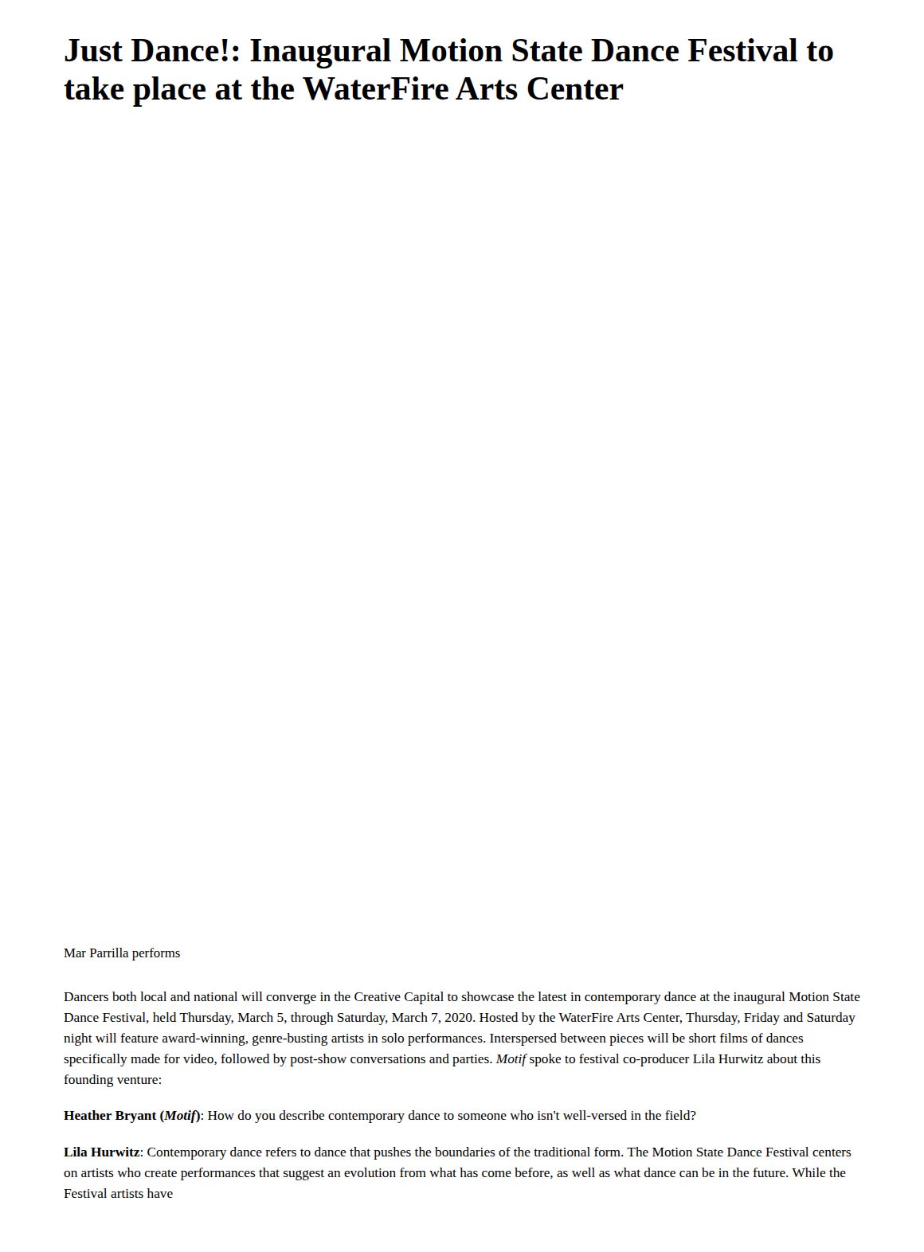Just Dance!: Inaugural Motion State Dance Festival to take place at the WaterFire Arts Center
Mar Parrilla performs
Dancers both local and national will converge in the Creative Capital to showcase the latest in contemporary dance at the inaugural Motion State Dance Festival, held Thursday, March 5, through Saturday, March 7, 2020. Hosted by the WaterFire Arts Center, Thursday, Friday and Saturday night will feature award-winning, genre-busting artists in solo performances. Interspersed between pieces will be short films of dances specifically made for video, followed by post-show conversations and parties. Motif spoke to festival co-producer Lila Hurwitz about this founding venture:
Heather Bryant (Motif): How do you describe contemporary dance to someone who isn't well-versed in the field?
Lila Hurwitz: Contemporary dance refers to dance that pushes the boundaries of the traditional form. The Motion State Dance Festival centers on artists who create performances that suggest an evolution from what has come before, as well as what dance can be in the future. While the Festival artists have